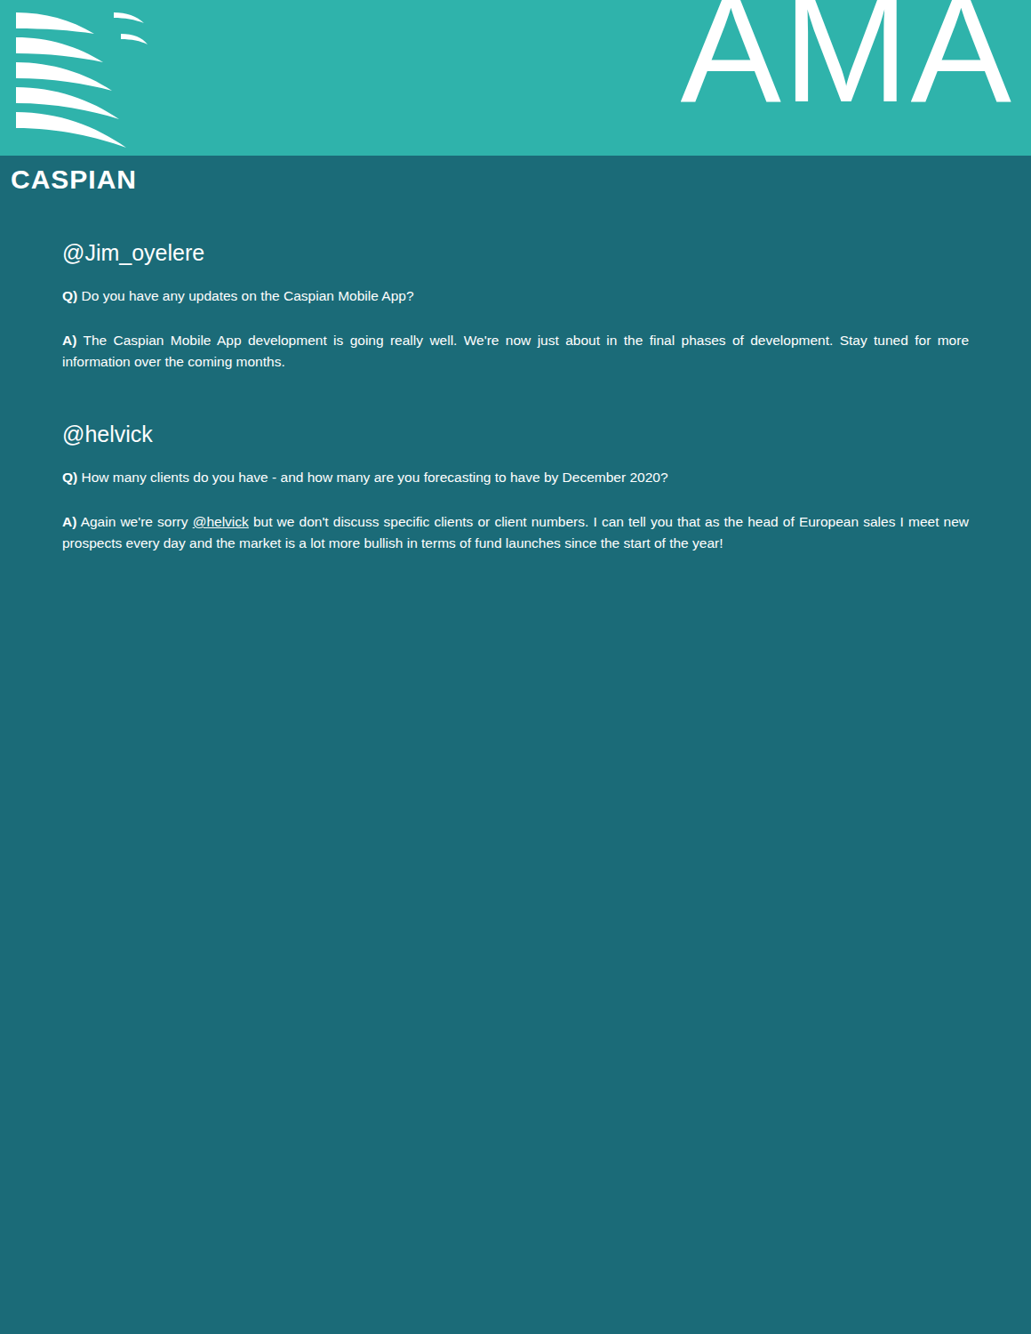AMA
CASPIAN
@Jim_oyelere
Q) Do you have any updates on the Caspian Mobile App?
A) The Caspian Mobile App development is going really well. We're now just about in the final phases of development. Stay tuned for more information over the coming months.
@helvick
Q) How many clients do you have - and how many are you forecasting to have by December 2020?
A) Again we're sorry @helvick but we don't discuss specific clients or client numbers. I can tell you that as the head of European sales I meet new prospects every day and the market is a lot more bullish in terms of fund launches since the start of the year!